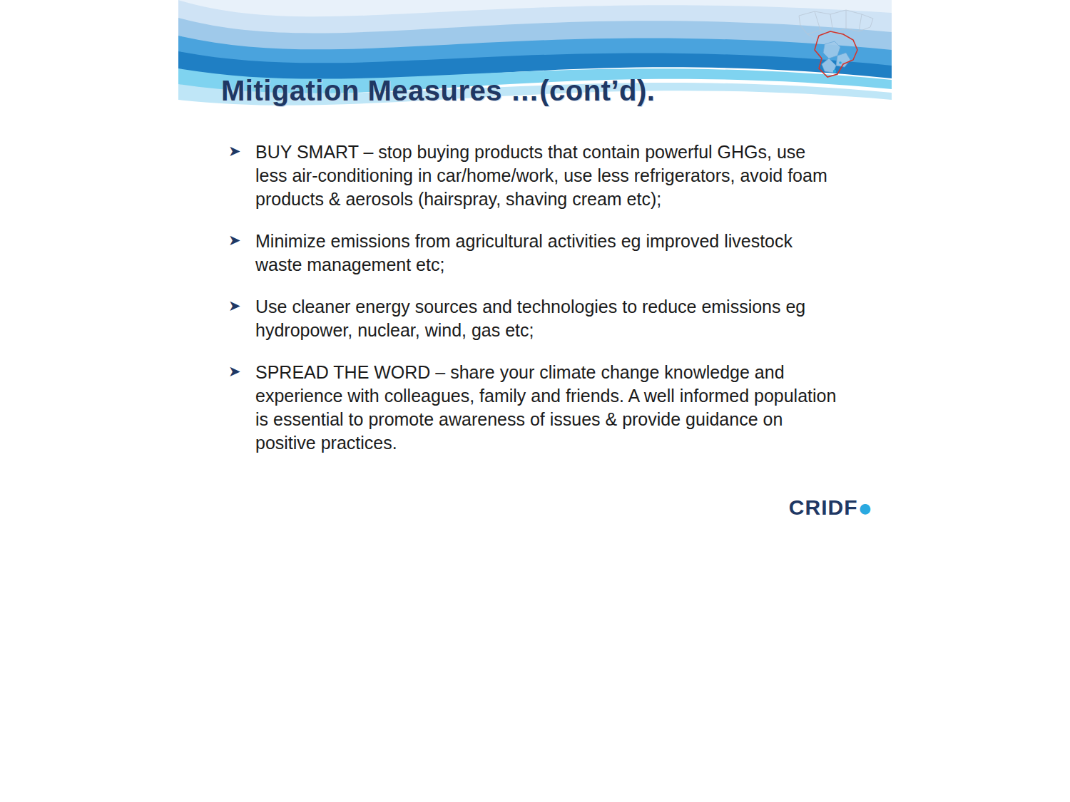Mitigation Measures …(cont’d).
BUY SMART – stop buying products that contain powerful GHGs, use less air-conditioning in car/home/work, use less refrigerators, avoid foam products & aerosols (hairspray, shaving cream etc);
Minimize emissions from agricultural activities eg improved livestock waste management etc;
Use cleaner energy sources and technologies to reduce emissions eg hydropower, nuclear, wind, gas etc;
SPREAD THE WORD – share your climate change knowledge and experience with colleagues, family and friends. A well informed population is essential to promote awareness of issues & provide guidance on positive practices.
CRIDF●